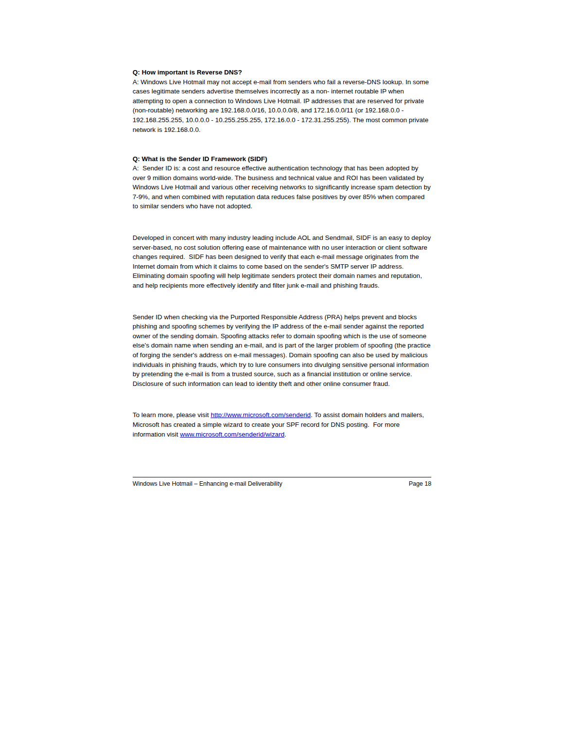Q: How important is Reverse DNS?
A: Windows Live Hotmail may not accept e-mail from senders who fail a reverse-DNS lookup. In some cases legitimate senders advertise themselves incorrectly as a non- internet routable IP when attempting to open a connection to Windows Live Hotmail. IP addresses that are reserved for private (non-routable) networking are 192.168.0.0/16, 10.0.0.0/8, and 172.16.0.0/11 (or 192.168.0.0 - 192.168.255.255, 10.0.0.0 - 10.255.255.255, 172.16.0.0 - 172.31.255.255). The most common private network is 192.168.0.0.
Q: What is the Sender ID Framework (SIDF)
A: Sender ID is: a cost and resource effective authentication technology that has been adopted by over 9 million domains world-wide. The business and technical value and ROI has been validated by Windows Live Hotmail and various other receiving networks to significantly increase spam detection by 7-9%, and when combined with reputation data reduces false positives by over 85% when compared to similar senders who have not adopted.
Developed in concert with many industry leading include AOL and Sendmail, SIDF is an easy to deploy server-based, no cost solution offering ease of maintenance with no user interaction or client software changes required. SIDF has been designed to verify that each e-mail message originates from the Internet domain from which it claims to come based on the sender's SMTP server IP address. Eliminating domain spoofing will help legitimate senders protect their domain names and reputation, and help recipients more effectively identify and filter junk e-mail and phishing frauds.
Sender ID when checking via the Purported Responsible Address (PRA) helps prevent and blocks phishing and spoofing schemes by verifying the IP address of the e-mail sender against the reported owner of the sending domain. Spoofing attacks refer to domain spoofing which is the use of someone else's domain name when sending an e-mail, and is part of the larger problem of spoofing (the practice of forging the sender's address on e-mail messages). Domain spoofing can also be used by malicious individuals in phishing frauds, which try to lure consumers into divulging sensitive personal information by pretending the e-mail is from a trusted source, such as a financial institution or online service. Disclosure of such information can lead to identity theft and other online consumer fraud.
To learn more, please visit http://www.microsoft.com/senderid. To assist domain holders and mailers, Microsoft has created a simple wizard to create your SPF record for DNS posting. For more information visit www.microsoft.com/senderid/wizard.
Windows Live Hotmail – Enhancing e-mail Deliverability
Page 18